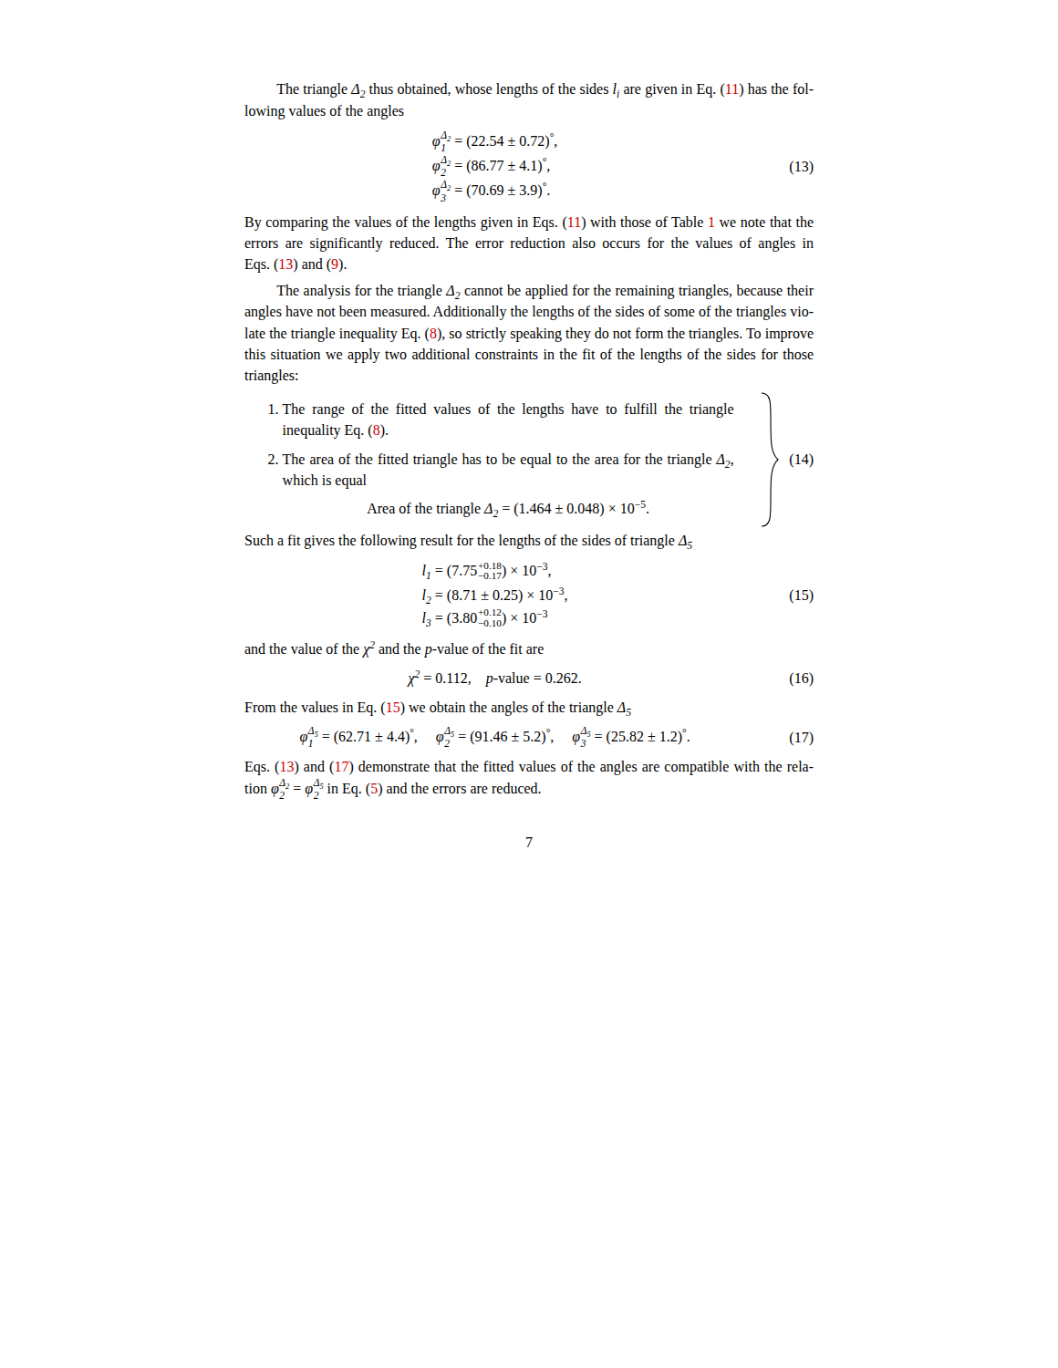The triangle Δ2 thus obtained, whose lengths of the sides li are given in Eq. (11) has the following values of the angles
φΔ21 = (22.54 ± 0.72)°,
φΔ22 = (86.77 ± 4.1)°,
φΔ23 = (70.69 ± 3.9)°.
(13)
By comparing the values of the lengths given in Eqs. (11) with those of Table 1 we note that the errors are significantly reduced. The error reduction also occurs for the values of angles in Eqs. (13) and (9).
The analysis for the triangle Δ2 cannot be applied for the remaining triangles, because their angles have not been measured. Additionally the lengths of the sides of some of the triangles violate the triangle inequality Eq. (8), so strictly speaking they do not form the triangles. To improve this situation we apply two additional constraints in the fit of the lengths of the sides for those triangles:
The range of the fitted values of the lengths have to fulfill the triangle inequality Eq. (8).
The area of the fitted triangle has to be equal to the area for the triangle Δ2, which is equal
Area of the triangle Δ2 = (1.464 ± 0.048) × 10−5.
(14)
Such a fit gives the following result for the lengths of the sides of triangle Δ5
l1 = (7.75+0.18−0.17) × 10−3,
l2 = (8.71 ± 0.25) × 10−3,
l3 = (3.80+0.12−0.10) × 10−3
(15)
and the value of the χ2 and the p-value of the fit are
χ2 = 0.112, p-value = 0.262.
(16)
From the values in Eq. (15) we obtain the angles of the triangle Δ5
φΔ51 = (62.71 ± 4.4)°, φΔ52 = (91.46 ± 5.2)°, φΔ53 = (25.82 ± 1.2)°.
(17)
Eqs. (13) and (17) demonstrate that the fitted values of the angles are compatible with the relation φΔ22 = φΔ52 in Eq. (5) and the errors are reduced.
7